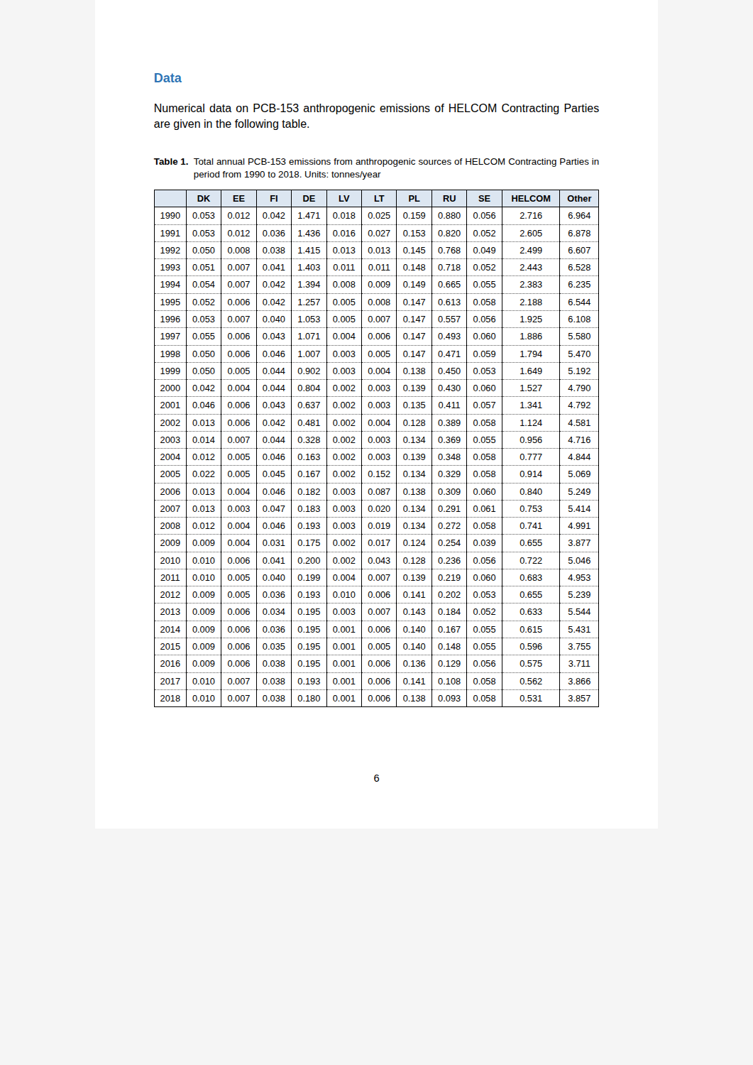Data
Numerical data on PCB-153 anthropogenic emissions of HELCOM Contracting Parties are given in the following table.
Table 1. Total annual PCB-153 emissions from anthropogenic sources of HELCOM Contracting Parties in period from 1990 to 2018. Units: tonnes/year
| | DK | EE | FI | DE | LV | LT | PL | RU | SE | HELCOM | Other |
| --- | --- | --- | --- | --- | --- | --- | --- | --- | --- | --- | --- |
| 1990 | 0.053 | 0.012 | 0.042 | 1.471 | 0.018 | 0.025 | 0.159 | 0.880 | 0.056 | 2.716 | 6.964 |
| 1991 | 0.053 | 0.012 | 0.036 | 1.436 | 0.016 | 0.027 | 0.153 | 0.820 | 0.052 | 2.605 | 6.878 |
| 1992 | 0.050 | 0.008 | 0.038 | 1.415 | 0.013 | 0.013 | 0.145 | 0.768 | 0.049 | 2.499 | 6.607 |
| 1993 | 0.051 | 0.007 | 0.041 | 1.403 | 0.011 | 0.011 | 0.148 | 0.718 | 0.052 | 2.443 | 6.528 |
| 1994 | 0.054 | 0.007 | 0.042 | 1.394 | 0.008 | 0.009 | 0.149 | 0.665 | 0.055 | 2.383 | 6.235 |
| 1995 | 0.052 | 0.006 | 0.042 | 1.257 | 0.005 | 0.008 | 0.147 | 0.613 | 0.058 | 2.188 | 6.544 |
| 1996 | 0.053 | 0.007 | 0.040 | 1.053 | 0.005 | 0.007 | 0.147 | 0.557 | 0.056 | 1.925 | 6.108 |
| 1997 | 0.055 | 0.006 | 0.043 | 1.071 | 0.004 | 0.006 | 0.147 | 0.493 | 0.060 | 1.886 | 5.580 |
| 1998 | 0.050 | 0.006 | 0.046 | 1.007 | 0.003 | 0.005 | 0.147 | 0.471 | 0.059 | 1.794 | 5.470 |
| 1999 | 0.050 | 0.005 | 0.044 | 0.902 | 0.003 | 0.004 | 0.138 | 0.450 | 0.053 | 1.649 | 5.192 |
| 2000 | 0.042 | 0.004 | 0.044 | 0.804 | 0.002 | 0.003 | 0.139 | 0.430 | 0.060 | 1.527 | 4.790 |
| 2001 | 0.046 | 0.006 | 0.043 | 0.637 | 0.002 | 0.003 | 0.135 | 0.411 | 0.057 | 1.341 | 4.792 |
| 2002 | 0.013 | 0.006 | 0.042 | 0.481 | 0.002 | 0.004 | 0.128 | 0.389 | 0.058 | 1.124 | 4.581 |
| 2003 | 0.014 | 0.007 | 0.044 | 0.328 | 0.002 | 0.003 | 0.134 | 0.369 | 0.055 | 0.956 | 4.716 |
| 2004 | 0.012 | 0.005 | 0.046 | 0.163 | 0.002 | 0.003 | 0.139 | 0.348 | 0.058 | 0.777 | 4.844 |
| 2005 | 0.022 | 0.005 | 0.045 | 0.167 | 0.002 | 0.152 | 0.134 | 0.329 | 0.058 | 0.914 | 5.069 |
| 2006 | 0.013 | 0.004 | 0.046 | 0.182 | 0.003 | 0.087 | 0.138 | 0.309 | 0.060 | 0.840 | 5.249 |
| 2007 | 0.013 | 0.003 | 0.047 | 0.183 | 0.003 | 0.020 | 0.134 | 0.291 | 0.061 | 0.753 | 5.414 |
| 2008 | 0.012 | 0.004 | 0.046 | 0.193 | 0.003 | 0.019 | 0.134 | 0.272 | 0.058 | 0.741 | 4.991 |
| 2009 | 0.009 | 0.004 | 0.031 | 0.175 | 0.002 | 0.017 | 0.124 | 0.254 | 0.039 | 0.655 | 3.877 |
| 2010 | 0.010 | 0.006 | 0.041 | 0.200 | 0.002 | 0.043 | 0.128 | 0.236 | 0.056 | 0.722 | 5.046 |
| 2011 | 0.010 | 0.005 | 0.040 | 0.199 | 0.004 | 0.007 | 0.139 | 0.219 | 0.060 | 0.683 | 4.953 |
| 2012 | 0.009 | 0.005 | 0.036 | 0.193 | 0.010 | 0.006 | 0.141 | 0.202 | 0.053 | 0.655 | 5.239 |
| 2013 | 0.009 | 0.006 | 0.034 | 0.195 | 0.003 | 0.007 | 0.143 | 0.184 | 0.052 | 0.633 | 5.544 |
| 2014 | 0.009 | 0.006 | 0.036 | 0.195 | 0.001 | 0.006 | 0.140 | 0.167 | 0.055 | 0.615 | 5.431 |
| 2015 | 0.009 | 0.006 | 0.035 | 0.195 | 0.001 | 0.005 | 0.140 | 0.148 | 0.055 | 0.596 | 3.755 |
| 2016 | 0.009 | 0.006 | 0.038 | 0.195 | 0.001 | 0.006 | 0.136 | 0.129 | 0.056 | 0.575 | 3.711 |
| 2017 | 0.010 | 0.007 | 0.038 | 0.193 | 0.001 | 0.006 | 0.141 | 0.108 | 0.058 | 0.562 | 3.866 |
| 2018 | 0.010 | 0.007 | 0.038 | 0.180 | 0.001 | 0.006 | 0.138 | 0.093 | 0.058 | 0.531 | 3.857 |
6